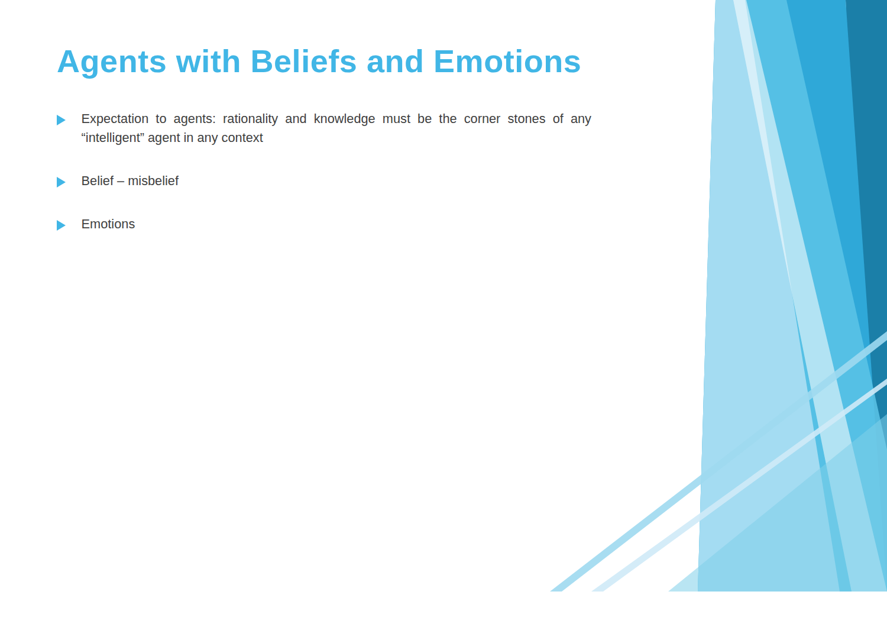Agents with Beliefs and Emotions
Expectation to agents: rationality and knowledge must be the corner stones of any “intelligent” agent in any context
Belief – misbelief
Emotions